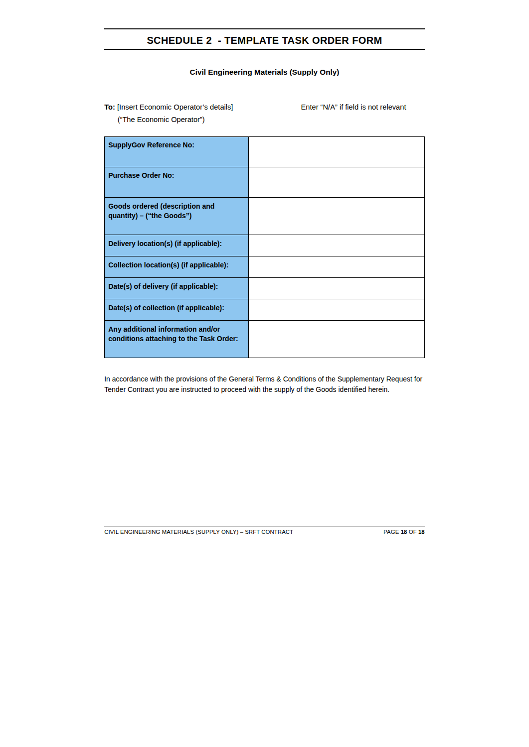Schedule 2 - Template Task Order Form
Civil Engineering Materials (Supply Only)
To: [Insert Economic Operator’s details] Enter “N/A” if field is not relevant
(“The Economic Operator”)
| SupplyGov Reference No: | |
| Purchase Order No: | |
| Goods ordered (description and quantity) – (“the Goods”) | |
| Delivery location(s) (if applicable): | |
| Collection location(s) (if applicable): | |
| Date(s) of delivery (if applicable): | |
| Date(s) of collection (if applicable): | |
| Any additional information and/or conditions attaching to the Task Order: | |
In accordance with the provisions of the General Terms & Conditions of the Supplementary Request for Tender Contract you are instructed to proceed with the supply of the Goods identified herein.
Civil Engineering Materials (Supply Only) – SRFT Contract
Page 18 of 18